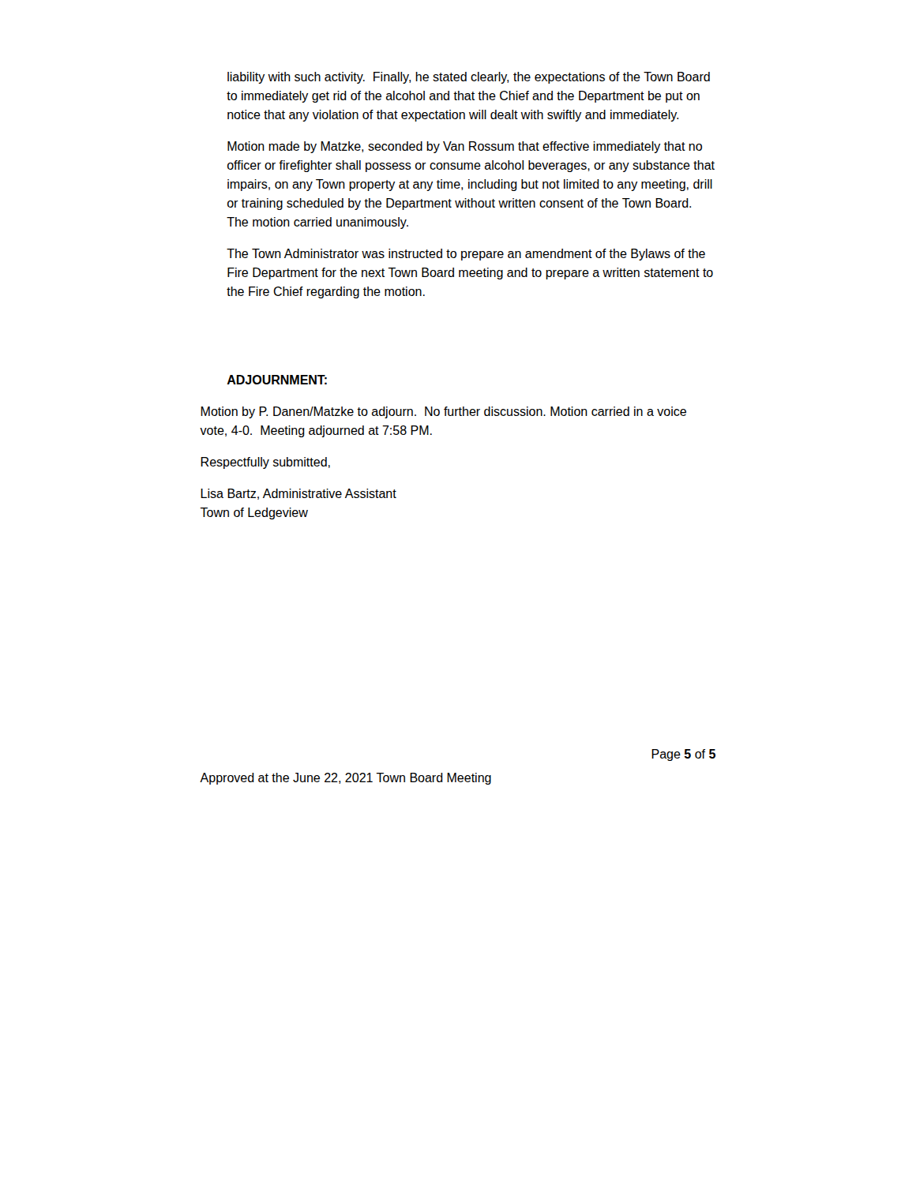liability with such activity. Finally, he stated clearly, the expectations of the Town Board to immediately get rid of the alcohol and that the Chief and the Department be put on notice that any violation of that expectation will dealt with swiftly and immediately.
Motion made by Matzke, seconded by Van Rossum that effective immediately that no officer or firefighter shall possess or consume alcohol beverages, or any substance that impairs, on any Town property at any time, including but not limited to any meeting, drill or training scheduled by the Department without written consent of the Town Board. The motion carried unanimously.
The Town Administrator was instructed to prepare an amendment of the Bylaws of the Fire Department for the next Town Board meeting and to prepare a written statement to the Fire Chief regarding the motion.
ADJOURNMENT:
Motion by P. Danen/Matzke to adjourn. No further discussion. Motion carried in a voice vote, 4-0. Meeting adjourned at 7:58 PM.
Respectfully submitted,
Lisa Bartz, Administrative Assistant
Town of Ledgeview
Page 5 of 5
Approved at the June 22, 2021 Town Board Meeting